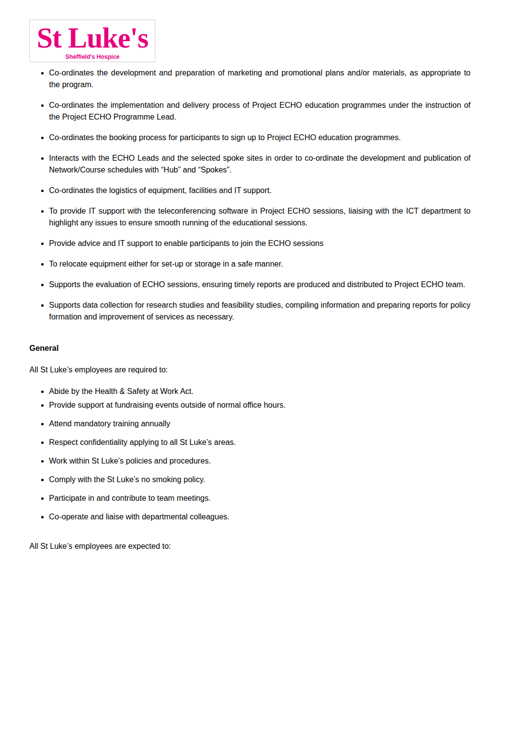St Luke's Sheffield's Hospice
Co-ordinates the development and preparation of marketing and promotional plans and/or materials, as appropriate to the program.
Co-ordinates the implementation and delivery process of Project ECHO education programmes under the instruction of the Project ECHO Programme Lead.
Co-ordinates the booking process for participants to sign up to Project ECHO education programmes.
Interacts with the ECHO Leads and the selected spoke sites in order to co-ordinate the development and publication of Network/Course schedules with “Hub” and “Spokes”.
Co-ordinates the logistics of equipment, facilities and IT support.
To provide IT support with the teleconferencing software in Project ECHO sessions, liaising with the ICT department to highlight any issues to ensure smooth running of the educational sessions.
Provide advice and IT support to enable participants to join the ECHO sessions
To relocate equipment either for set-up or storage in a safe manner.
Supports the evaluation of ECHO sessions, ensuring timely reports are produced and distributed to Project ECHO team.
Supports data collection for research studies and feasibility studies, compiling information and preparing reports for policy formation and improvement of services as necessary.
General
All St Luke’s employees are required to:
Abide by the Health & Safety at Work Act.
Provide support at fundraising events outside of normal office hours.
Attend mandatory training annually
Respect confidentiality applying to all St Luke’s areas.
Work within St Luke’s policies and procedures.
Comply with the St Luke’s no smoking policy.
Participate in and contribute to team meetings.
Co-operate and liaise with departmental colleagues.
All St Luke’s employees are expected to: